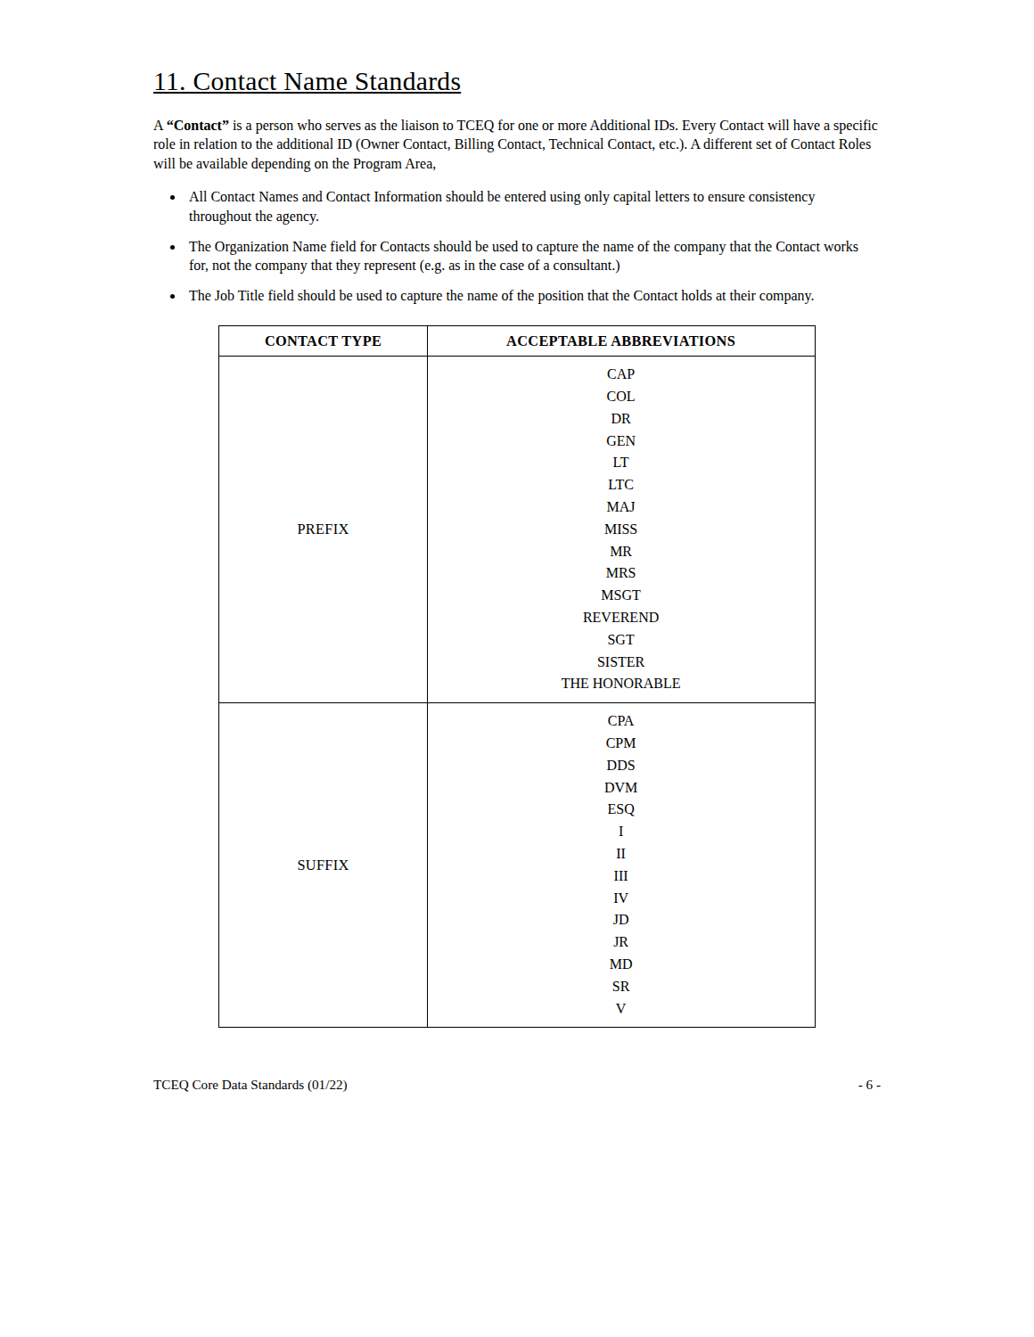11. Contact Name Standards
A “Contact” is a person who serves as the liaison to TCEQ for one or more Additional IDs. Every Contact will have a specific role in relation to the additional ID (Owner Contact, Billing Contact, Technical Contact, etc.). A different set of Contact Roles will be available depending on the Program Area,
All Contact Names and Contact Information should be entered using only capital letters to ensure consistency throughout the agency.
The Organization Name field for Contacts should be used to capture the name of the company that the Contact works for, not the company that they represent (e.g. as in the case of a consultant.)
The Job Title field should be used to capture the name of the position that the Contact holds at their company.
| CONTACT TYPE | ACCEPTABLE ABBREVIATIONS |
| --- | --- |
| PREFIX | CAP COL DR GEN LT LTC MAJ MISS MR MRS MSGT REVEREND SGT SISTER THE HONORABLE |
| SUFFIX | CPA CPM DDS DVM ESQ I II III IV JD JR MD SR V |
TCEQ Core Data Standards (01/22) - 6 -